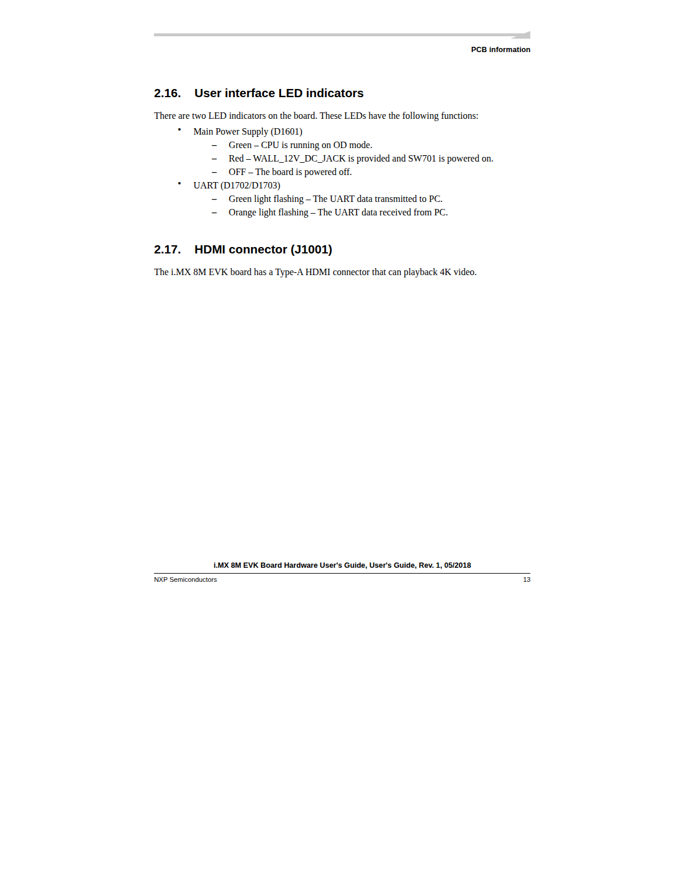PCB information
2.16. User interface LED indicators
There are two LED indicators on the board. These LEDs have the following functions:
Main Power Supply (D1601)
Green – CPU is running on OD mode.
Red – WALL_12V_DC_JACK is provided and SW701 is powered on.
OFF – The board is powered off.
UART (D1702/D1703)
Green light flashing – The UART data transmitted to PC.
Orange light flashing – The UART data received from PC.
2.17. HDMI connector (J1001)
The i.MX 8M EVK board has a Type-A HDMI connector that can playback 4K video.
i.MX 8M EVK Board Hardware User's Guide, User's Guide, Rev. 1, 05/2018
NXP Semiconductors 13